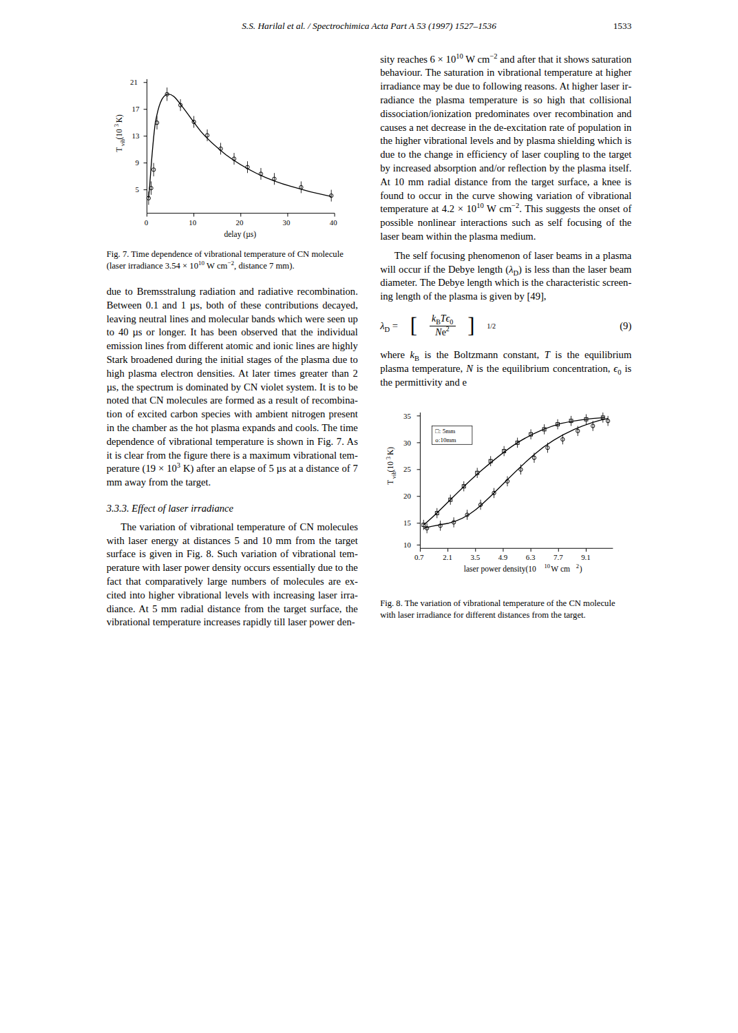S.S. Harilal et al. / Spectrochimica Acta Part A 53 (1997) 1527–1536 1533
21 17 13 9 5 T vib (10 3 K) 0 10 20 30 40 delay (µs)
Fig. 7. Time dependence of vibrational temperature of CN molecule (laser irradiance 3.54 × 1010 W cm−2, distance 7 mm).
due to Bremsstralung radiation and radiative recombination. Between 0.1 and 1 µs, both of these contributions decayed, leaving neutral lines and molecular bands which were seen up to 40 µs or longer. It has been observed that the individual emission lines from different atomic and ionic lines are highly Stark broadened during the initial stages of the plasma due to high plasma electron densities. At later times greater than 2 µs, the spectrum is dominated by CN violet system. It is to be noted that CN molecules are formed as a result of recombination of excited carbon species with ambient nitrogen present in the chamber as the hot plasma expands and cools. The time dependence of vibrational temperature is shown in Fig. 7. As it is clear from the figure there is a maximum vibrational temperature (19 × 103 K) after an elapse of 5 µs at a distance of 7 mm away from the target.
3.3.3. Effect of laser irradiance
The variation of vibrational temperature of CN molecules with laser energy at distances 5 and 10 mm from the target surface is given in Fig. 8. Such variation of vibrational temperature with laser power density occurs essentially due to the fact that comparatively large numbers of molecules are excited into higher vibrational levels with increasing laser irradiance. At 5 mm radial distance from the target surface, the vibrational temperature increases rapidly till laser power den-
sity reaches 6 × 1010 W cm−2 and after that it shows saturation behaviour. The saturation in vibrational temperature at higher irradiance may be due to following reasons. At higher laser irradiance the plasma temperature is so high that collisional dissociation/ionization predominates over recombination and causes a net decrease in the de-excitation rate of population in the higher vibrational levels and by plasma shielding which is due to the change in efficiency of laser coupling to the target by increased absorption and/or reflection by the plasma itself. At 10 mm radial distance from the target surface, a knee is found to occur in the curve showing variation of vibrational temperature at 4.2 × 1010 W cm−2. This suggests the onset of possible nonlinear interactions such as self focusing of the laser beam within the plasma medium.
The self focusing phenomenon of laser beams in a plasma will occur if the Debye length (λD) is less than the laser beam diameter. The Debye length which is the characteristic screening length of the plasma is given by [49],
λD = [ kBTϵ0 Ne2 ]1/2 (9)
where kB is the Boltzmann constant, T is the equilibrium plasma temperature, N is the equilibrium concentration, ϵ0 is the permittivity and e
35 30 25 20 15 10 T vib (10 3 K) 0.7 2.1 3.5 4.9 6.3 7.7 9.1 laser power density(10 10 W cm 2 ) □: 5mm o:10mm
Fig. 8. The variation of vibrational temperature of the CN molecule with laser irradiance for different distances from the target.